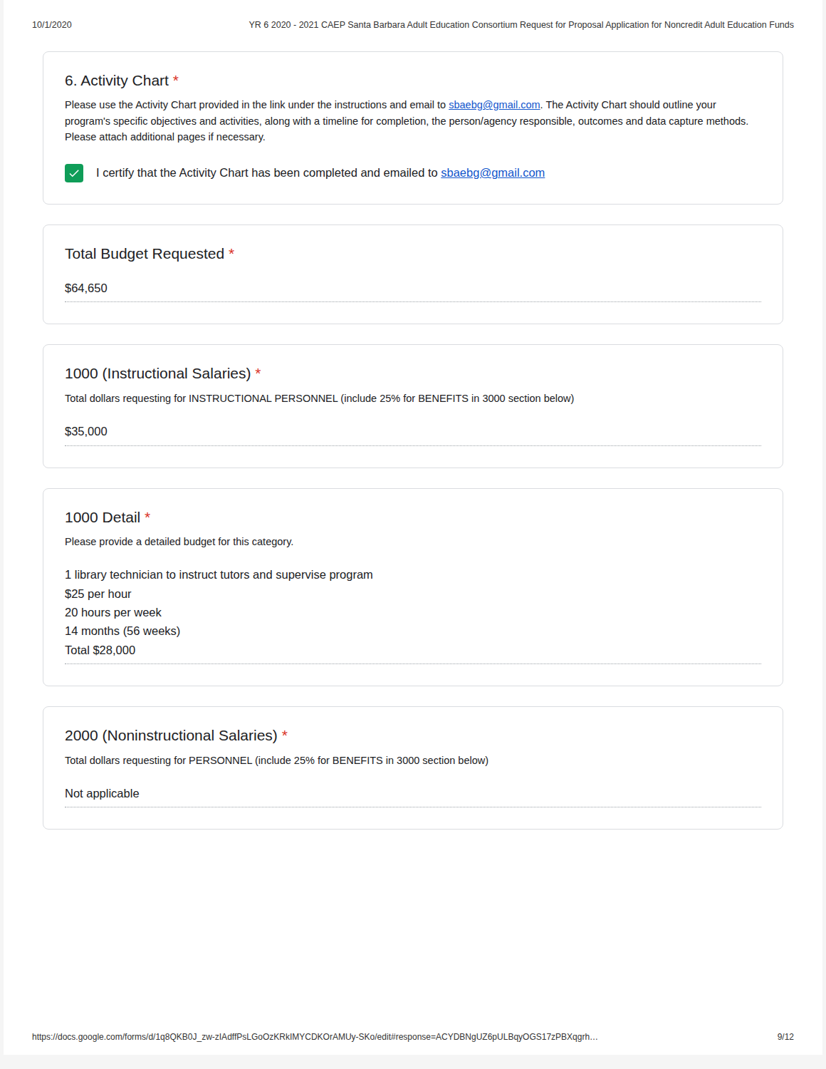10/1/2020
YR 6 2020 - 2021 CAEP Santa Barbara Adult Education Consortium Request for Proposal Application for Noncredit Adult Education Funds
6. Activity Chart *
Please use the Activity Chart provided in the link under the instructions and email to sbaebg@gmail.com. The Activity Chart should outline your program's specific objectives and activities, along with a timeline for completion, the person/agency responsible, outcomes and data capture methods. Please attach additional pages if necessary.
I certify that the Activity Chart has been completed and emailed to sbaebg@gmail.com
Total Budget Requested *
$64,650
1000 (Instructional Salaries) *
Total dollars requesting for INSTRUCTIONAL PERSONNEL (include 25% for BENEFITS in 3000 section below)
$35,000
1000 Detail *
Please provide a detailed budget for this category.
1 library technician to instruct tutors and supervise program $25 per hour 20 hours per week 14 months (56 weeks) Total $28,000
2000 (Noninstructional Salaries) *
Total dollars requesting for PERSONNEL (include 25% for BENEFITS in 3000 section below)
Not applicable
https://docs.google.com/forms/d/1q8QKB0J_zw-zIAdffPsLGoOzKRkIMYCDKOrAMUy-SKo/edit#response=ACYDBNgUZ6pULBqyOGS17zPBXqgrh…
9/12